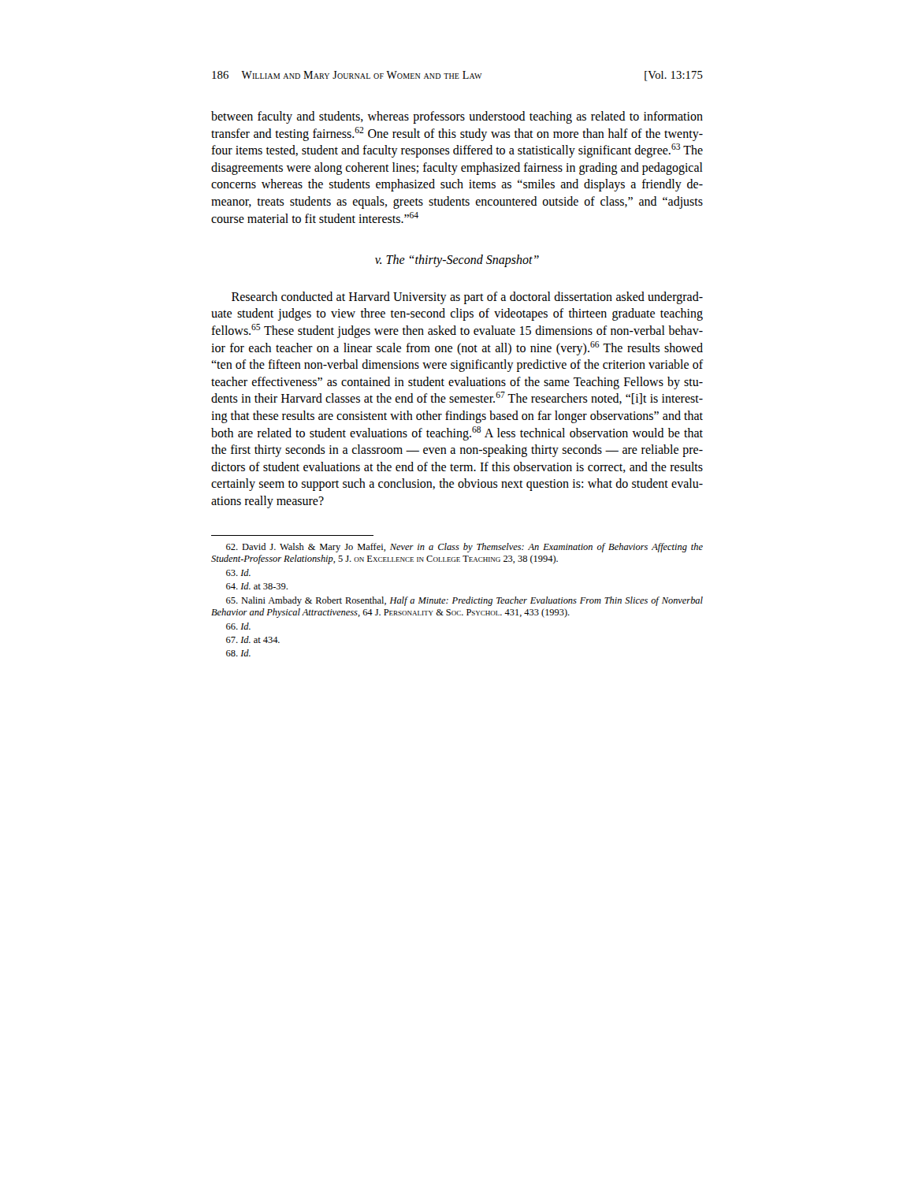186 William and Mary Journal of Women and the Law [Vol. 13:175
between faculty and students, whereas professors understood teaching as related to information transfer and testing fairness.62 One result of this study was that on more than half of the twenty-four items tested, student and faculty responses differed to a statistically significant degree.63 The disagreements were along coherent lines; faculty emphasized fairness in grading and pedagogical concerns whereas the students emphasized such items as “smiles and displays a friendly demeanor, treats students as equals, greets students encountered outside of class,” and “adjusts course material to fit student interests.”64
v. The “thirty-Second Snapshot”
Research conducted at Harvard University as part of a doctoral dissertation asked undergraduate student judges to view three ten-second clips of videotapes of thirteen graduate teaching fellows.65 These student judges were then asked to evaluate 15 dimensions of non-verbal behavior for each teacher on a linear scale from one (not at all) to nine (very).66 The results showed “ten of the fifteen non-verbal dimensions were significantly predictive of the criterion variable of teacher effectiveness” as contained in student evaluations of the same Teaching Fellows by students in their Harvard classes at the end of the semester.67 The researchers noted, “[i]t is interesting that these results are consistent with other findings based on far longer observations” and that both are related to student evaluations of teaching.68 A less technical observation would be that the first thirty seconds in a classroom — even a non-speaking thirty seconds — are reliable predictors of student evaluations at the end of the term. If this observation is correct, and the results certainly seem to support such a conclusion, the obvious next question is: what do student evaluations really measure?
62. David J. Walsh & Mary Jo Maffei, Never in a Class by Themselves: An Examination of Behaviors Affecting the Student-Professor Relationship, 5 J. on Excellence in College Teaching 23, 38 (1994).
63. Id.
64. Id. at 38-39.
65. Nalini Ambady & Robert Rosenthal, Half a Minute: Predicting Teacher Evaluations From Thin Slices of Nonverbal Behavior and Physical Attractiveness, 64 J. Personality & Soc. Psychol. 431, 433 (1993).
66. Id.
67. Id. at 434.
68. Id.